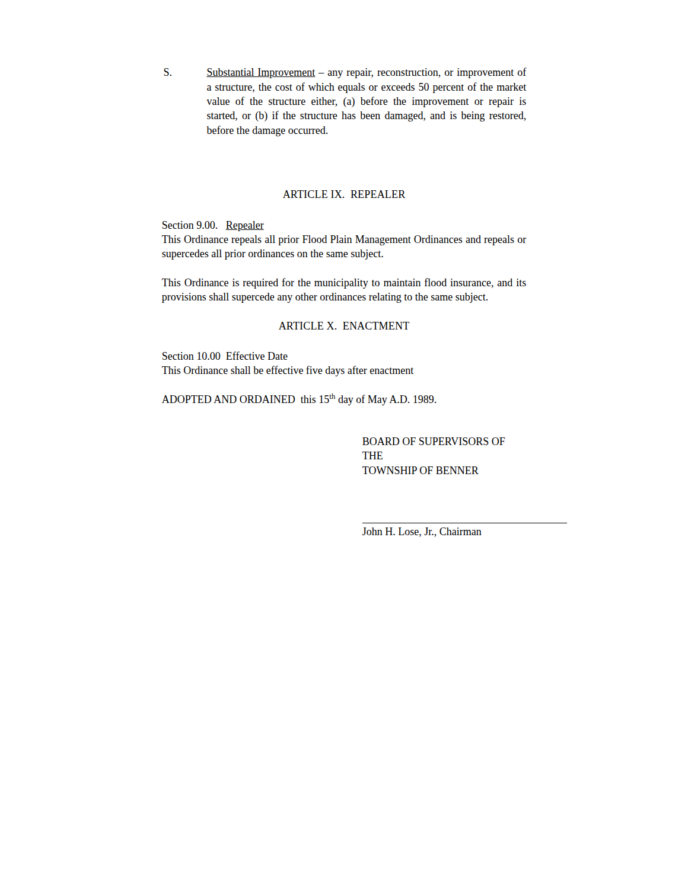S.
Substantial Improvement – any repair, reconstruction, or improvement of a structure, the cost of which equals or exceeds 50 percent of the market value of the structure either, (a) before the improvement or repair is started, or (b) if the structure has been damaged, and is being restored, before the damage occurred.
ARTICLE IX. REPEALER
Section 9.00. Repealer
This Ordinance repeals all prior Flood Plain Management Ordinances and repeals or supercedes all prior ordinances on the same subject.
This Ordinance is required for the municipality to maintain flood insurance, and its provisions shall supercede any other ordinances relating to the same subject.
ARTICLE X. ENACTMENT
Section 10.00 Effective Date
This Ordinance shall be effective five days after enactment
ADOPTED AND ORDAINED this 15th day of May A.D. 1989.
BOARD OF SUPERVISORS OF THE
TOWNSHIP OF BENNER
John H. Lose, Jr., Chairman